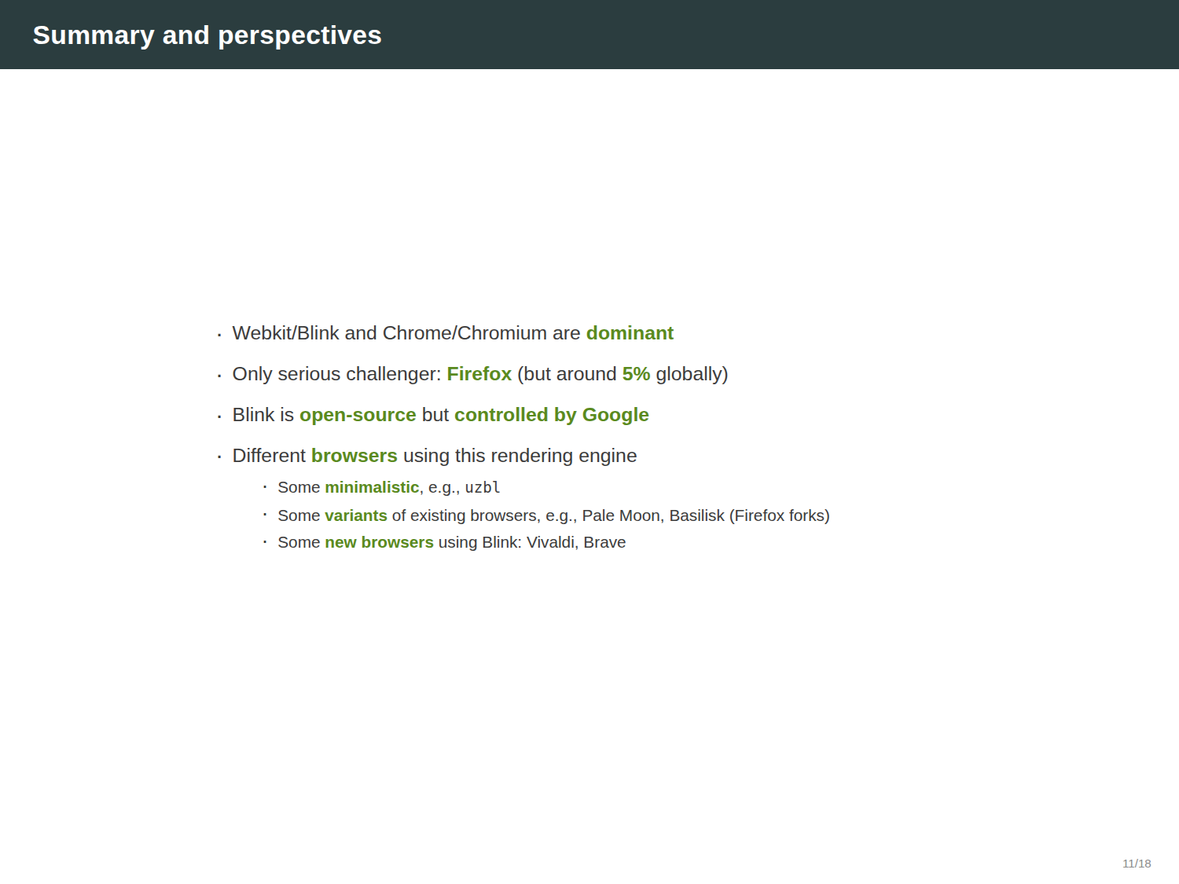Summary and perspectives
Webkit/Blink and Chrome/Chromium are dominant
Only serious challenger: Firefox (but around 5% globally)
Blink is open-source but controlled by Google
Different browsers using this rendering engine
Some minimalistic, e.g., uzbl
Some variants of existing browsers, e.g., Pale Moon, Basilisk (Firefox forks)
Some new browsers using Blink: Vivaldi, Brave
11/18